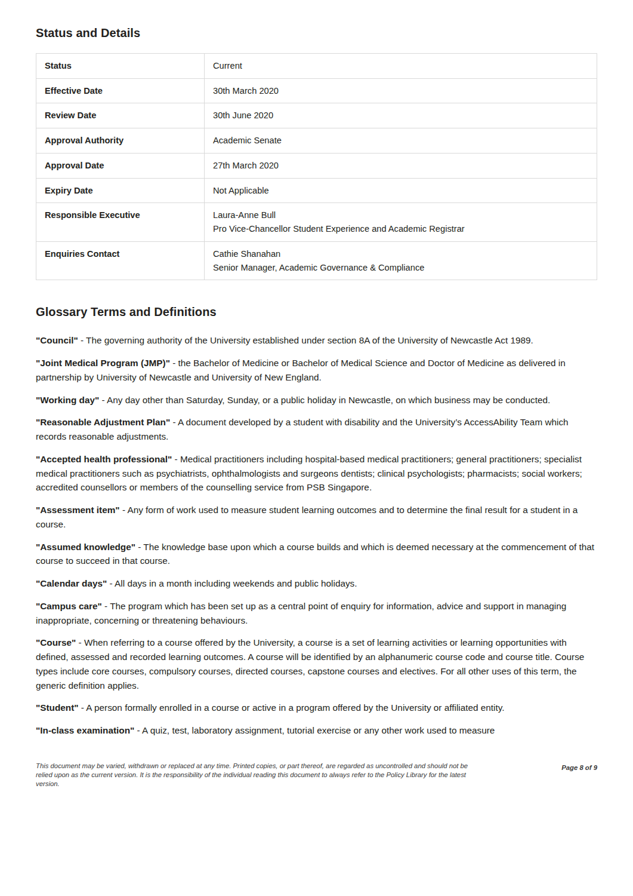Status and Details
| Status | Current |
| Effective Date | 30th March 2020 |
| Review Date | 30th June 2020 |
| Approval Authority | Academic Senate |
| Approval Date | 27th March 2020 |
| Expiry Date | Not Applicable |
| Responsible Executive | Laura-Anne Bull Pro Vice-Chancellor Student Experience and Academic Registrar |
| Enquiries Contact | Cathie Shanahan Senior Manager, Academic Governance & Compliance |
Glossary Terms and Definitions
"Council" - The governing authority of the University established under section 8A of the University of Newcastle Act 1989.
"Joint Medical Program (JMP)" - the Bachelor of Medicine or Bachelor of Medical Science and Doctor of Medicine as delivered in partnership by University of Newcastle and University of New England.
"Working day" - Any day other than Saturday, Sunday, or a public holiday in Newcastle, on which business may be conducted.
"Reasonable Adjustment Plan" - A document developed by a student with disability and the University’s AccessAbility Team which records reasonable adjustments.
"Accepted health professional" - Medical practitioners including hospital-based medical practitioners; general practitioners; specialist medical practitioners such as psychiatrists, ophthalmologists and surgeons dentists; clinical psychologists; pharmacists; social workers; accredited counsellors or members of the counselling service from PSB Singapore.
"Assessment item" - Any form of work used to measure student learning outcomes and to determine the final result for a student in a course.
"Assumed knowledge" - The knowledge base upon which a course builds and which is deemed necessary at the commencement of that course to succeed in that course.
"Calendar days" - All days in a month including weekends and public holidays.
"Campus care" - The program which has been set up as a central point of enquiry for information, advice and support in managing inappropriate, concerning or threatening behaviours.
"Course" - When referring to a course offered by the University, a course is a set of learning activities or learning opportunities with defined, assessed and recorded learning outcomes. A course will be identified by an alphanumeric course code and course title. Course types include core courses, compulsory courses, directed courses, capstone courses and electives. For all other uses of this term, the generic definition applies.
"Student" - A person formally enrolled in a course or active in a program offered by the University or affiliated entity.
"In-class examination" - A quiz, test, laboratory assignment, tutorial exercise or any other work used to measure
This document may be varied, withdrawn or replaced at any time. Printed copies, or part thereof, are regarded as uncontrolled and should not be relied upon as the current version. It is the responsibility of the individual reading this document to always refer to the Policy Library for the latest version.
Page 8 of 9